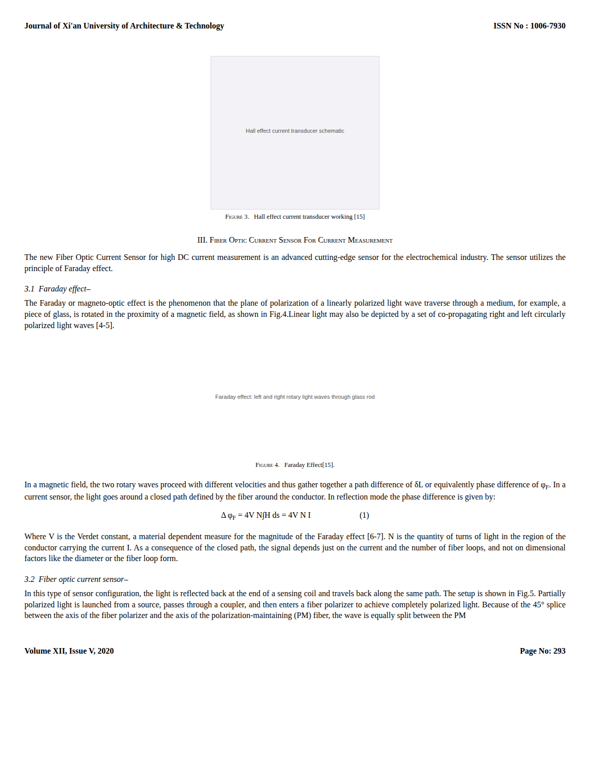Journal of Xi'an University of Architecture & Technology ISSN No : 1006-7930
Figure 3. Hall effect current transducer working [15]
III. Fiber Optic Current Sensor For Current Measurement
The new Fiber Optic Current Sensor for high DC current measurement is an advanced cutting-edge sensor for the electrochemical industry. The sensor utilizes the principle of Faraday effect.
3.1 Faraday effect–
The Faraday or magneto-optic effect is the phenomenon that the plane of polarization of a linearly polarized light wave traverse through a medium, for example, a piece of glass, is rotated in the proximity of a magnetic field, as shown in Fig.4.Linear light may also be depicted by a set of co-propagating right and left circularly polarized light waves [4-5].
Figure 4. Faraday Effect[15].
In a magnetic field, the two rotary waves proceed with different velocities and thus gather together a path difference of δL or equivalently phase difference of φF. In a current sensor, the light goes around a closed path defined by the fiber around the conductor. In reflection mode the phase difference is given by:
Δ φF = 4V N∫H ds = 4V N I (1)
Where V is the Verdet constant, a material dependent measure for the magnitude of the Faraday effect [6-7]. N is the quantity of turns of light in the region of the conductor carrying the current I. As a consequence of the closed path, the signal depends just on the current and the number of fiber loops, and not on dimensional factors like the diameter or the fiber loop form.
3.2 Fiber optic current sensor–
In this type of sensor configuration, the light is reflected back at the end of a sensing coil and travels back along the same path. The setup is shown in Fig.5. Partially polarized light is launched from a source, passes through a coupler, and then enters a fiber polarizer to achieve completely polarized light. Because of the 45° splice between the axis of the fiber polarizer and the axis of the polarization-maintaining (PM) fiber, the wave is equally split between the PM
Volume XII, Issue V, 2020 Page No: 293